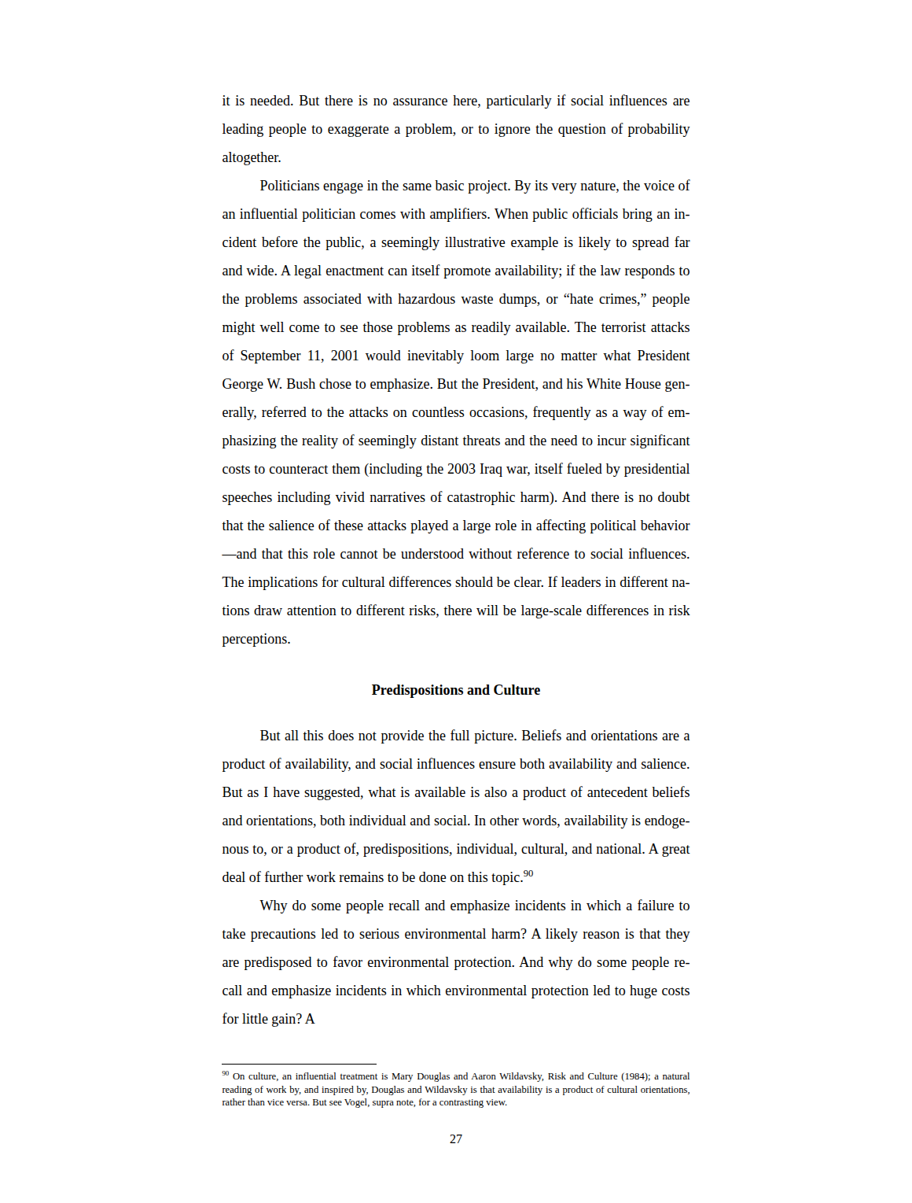it is needed. But there is no assurance here, particularly if social influences are leading people to exaggerate a problem, or to ignore the question of probability altogether.
Politicians engage in the same basic project. By its very nature, the voice of an influential politician comes with amplifiers. When public officials bring an incident before the public, a seemingly illustrative example is likely to spread far and wide. A legal enactment can itself promote availability; if the law responds to the problems associated with hazardous waste dumps, or “hate crimes,” people might well come to see those problems as readily available. The terrorist attacks of September 11, 2001 would inevitably loom large no matter what President George W. Bush chose to emphasize. But the President, and his White House generally, referred to the attacks on countless occasions, frequently as a way of emphasizing the reality of seemingly distant threats and the need to incur significant costs to counteract them (including the 2003 Iraq war, itself fueled by presidential speeches including vivid narratives of catastrophic harm). And there is no doubt that the salience of these attacks played a large role in affecting political behavior—and that this role cannot be understood without reference to social influences. The implications for cultural differences should be clear. If leaders in different nations draw attention to different risks, there will be large-scale differences in risk perceptions.
Predispositions and Culture
But all this does not provide the full picture. Beliefs and orientations are a product of availability, and social influences ensure both availability and salience. But as I have suggested, what is available is also a product of antecedent beliefs and orientations, both individual and social. In other words, availability is endogenous to, or a product of, predispositions, individual, cultural, and national. A great deal of further work remains to be done on this topic.90
Why do some people recall and emphasize incidents in which a failure to take precautions led to serious environmental harm? A likely reason is that they are predisposed to favor environmental protection. And why do some people recall and emphasize incidents in which environmental protection led to huge costs for little gain? A
90 On culture, an influential treatment is Mary Douglas and Aaron Wildavsky, Risk and Culture (1984); a natural reading of work by, and inspired by, Douglas and Wildavsky is that availability is a product of cultural orientations, rather than vice versa. But see Vogel, supra note, for a contrasting view.
27